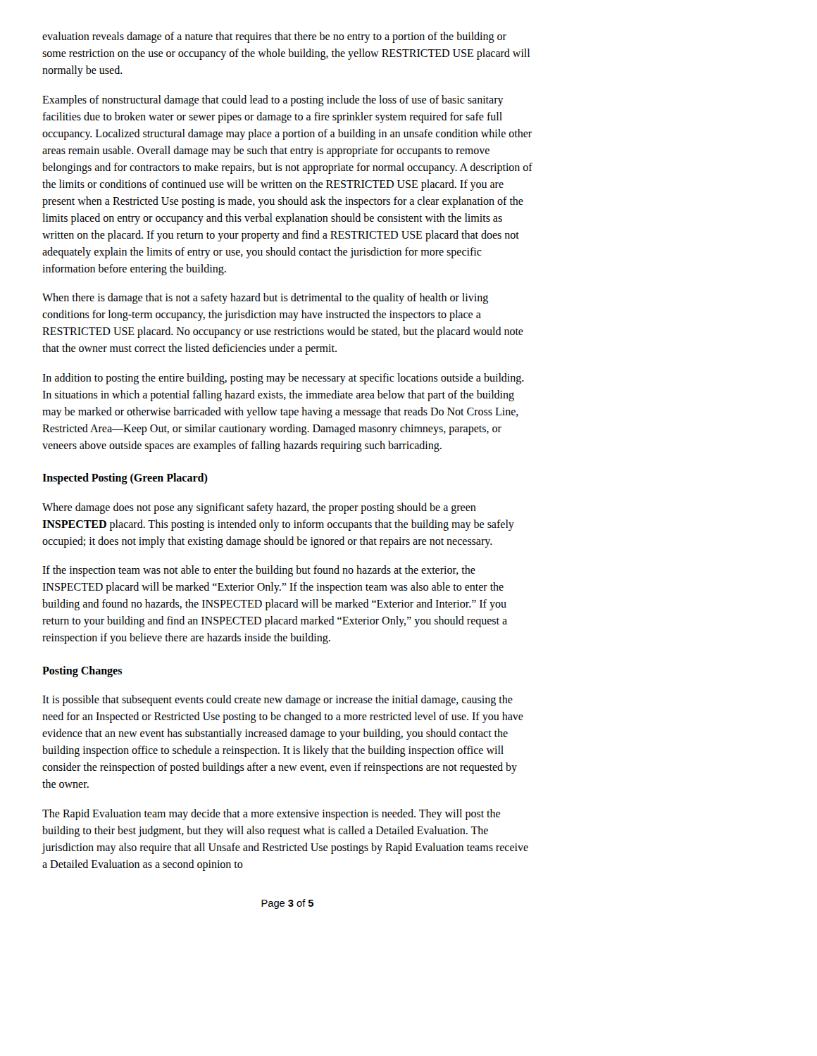evaluation reveals damage of a nature that requires that there be no entry to a portion of the building or some restriction on the use or occupancy of the whole building, the yellow RESTRICTED USE placard will normally be used.
Examples of nonstructural damage that could lead to a posting include the loss of use of basic sanitary facilities due to broken water or sewer pipes or damage to a fire sprinkler system required for safe full occupancy. Localized structural damage may place a portion of a building in an unsafe condition while other areas remain usable. Overall damage may be such that entry is appropriate for occupants to remove belongings and for contractors to make repairs, but is not appropriate for normal occupancy. A description of the limits or conditions of continued use will be written on the RESTRICTED USE placard. If you are present when a Restricted Use posting is made, you should ask the inspectors for a clear explanation of the limits placed on entry or occupancy and this verbal explanation should be consistent with the limits as written on the placard. If you return to your property and find a RESTRICTED USE placard that does not adequately explain the limits of entry or use, you should contact the jurisdiction for more specific information before entering the building.
When there is damage that is not a safety hazard but is detrimental to the quality of health or living conditions for long-term occupancy, the jurisdiction may have instructed the inspectors to place a RESTRICTED USE placard. No occupancy or use restrictions would be stated, but the placard would note that the owner must correct the listed deficiencies under a permit.
In addition to posting the entire building, posting may be necessary at specific locations outside a building. In situations in which a potential falling hazard exists, the immediate area below that part of the building may be marked or otherwise barricaded with yellow tape having a message that reads Do Not Cross Line, Restricted Area—Keep Out, or similar cautionary wording. Damaged masonry chimneys, parapets, or veneers above outside spaces are examples of falling hazards requiring such barricading.
Inspected Posting (Green Placard)
Where damage does not pose any significant safety hazard, the proper posting should be a green INSPECTED placard. This posting is intended only to inform occupants that the building may be safely occupied; it does not imply that existing damage should be ignored or that repairs are not necessary.
If the inspection team was not able to enter the building but found no hazards at the exterior, the INSPECTED placard will be marked “Exterior Only.” If the inspection team was also able to enter the building and found no hazards, the INSPECTED placard will be marked “Exterior and Interior.” If you return to your building and find an INSPECTED placard marked “Exterior Only,” you should request a reinspection if you believe there are hazards inside the building.
Posting Changes
It is possible that subsequent events could create new damage or increase the initial damage, causing the need for an Inspected or Restricted Use posting to be changed to a more restricted level of use. If you have evidence that an new event has substantially increased damage to your building, you should contact the building inspection office to schedule a reinspection. It is likely that the building inspection office will consider the reinspection of posted buildings after a new event, even if reinspections are not requested by the owner.
The Rapid Evaluation team may decide that a more extensive inspection is needed. They will post the building to their best judgment, but they will also request what is called a Detailed Evaluation. The jurisdiction may also require that all Unsafe and Restricted Use postings by Rapid Evaluation teams receive a Detailed Evaluation as a second opinion to
Page 3 of 5